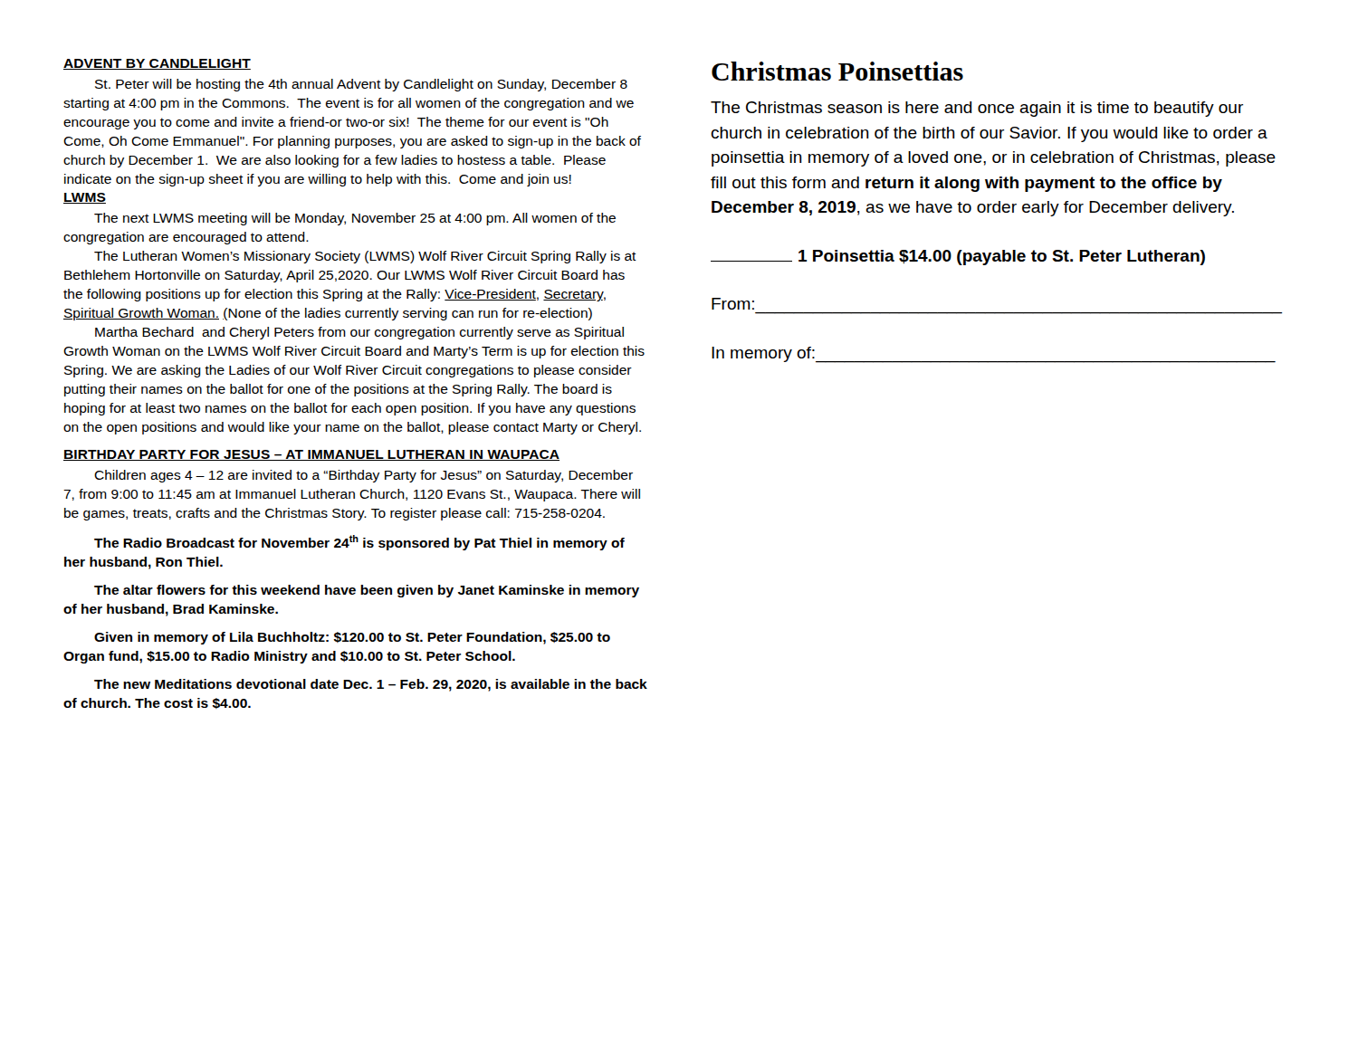Advent by Candlelight
St. Peter will be hosting the 4th annual Advent by Candlelight on Sunday, December 8 starting at 4:00 pm in the Commons. The event is for all women of the congregation and we encourage you to come and invite a friend-or two-or six! The theme for our event is "Oh Come, Oh Come Emmanuel". For planning purposes, you are asked to sign-up in the back of church by December 1. We are also looking for a few ladies to hostess a table. Please indicate on the sign-up sheet if you are willing to help with this. Come and join us!
LWMS
The next LWMS meeting will be Monday, November 25 at 4:00 pm. All women of the congregation are encouraged to attend.
The Lutheran Women’s Missionary Society (LWMS) Wolf River Circuit Spring Rally is at Bethlehem Hortonville on Saturday, April 25,2020. Our LWMS Wolf River Circuit Board has the following positions up for election this Spring at the Rally: Vice-President, Secretary, Spiritual Growth Woman. (None of the ladies currently serving can run for re-election)
Martha Bechard and Cheryl Peters from our congregation currently serve as Spiritual Growth Woman on the LWMS Wolf River Circuit Board and Marty’s Term is up for election this Spring. We are asking the Ladies of our Wolf River Circuit congregations to please consider putting their names on the ballot for one of the positions at the Spring Rally. The board is hoping for at least two names on the ballot for each open position. If you have any questions on the open positions and would like your name on the ballot, please contact Marty or Cheryl.
Birthday Party for Jesus – at Immanuel Lutheran in Waupaca
Children ages 4 – 12 are invited to a “Birthday Party for Jesus” on Saturday, December 7, from 9:00 to 11:45 am at Immanuel Lutheran Church, 1120 Evans St., Waupaca. There will be games, treats, crafts and the Christmas Story. To register please call: 715-258-0204.
The Radio Broadcast for November 24th is sponsored by Pat Thiel in memory of her husband, Ron Thiel.
The altar flowers for this weekend have been given by Janet Kaminske in memory of her husband, Brad Kaminske.
Given in memory of Lila Buchholtz: $120.00 to St. Peter Foundation, $25.00 to Organ fund, $15.00 to Radio Ministry and $10.00 to St. Peter School.
The new Meditations devotional date Dec. 1 – Feb. 29, 2020, is available in the back of church. The cost is $4.00.
Christmas Poinsettias
The Christmas season is here and once again it is time to beautify our church in celebration of the birth of our Savior. If you would like to order a poinsettia in memory of a loved one, or in celebration of Christmas, please fill out this form and return it along with payment to the office by December 8, 2019, as we have to order early for December delivery.
1 Poinsettia $14.00 (payable to St. Peter Lutheran)
From:_______________________________________________________
In memory of:________________________________________________